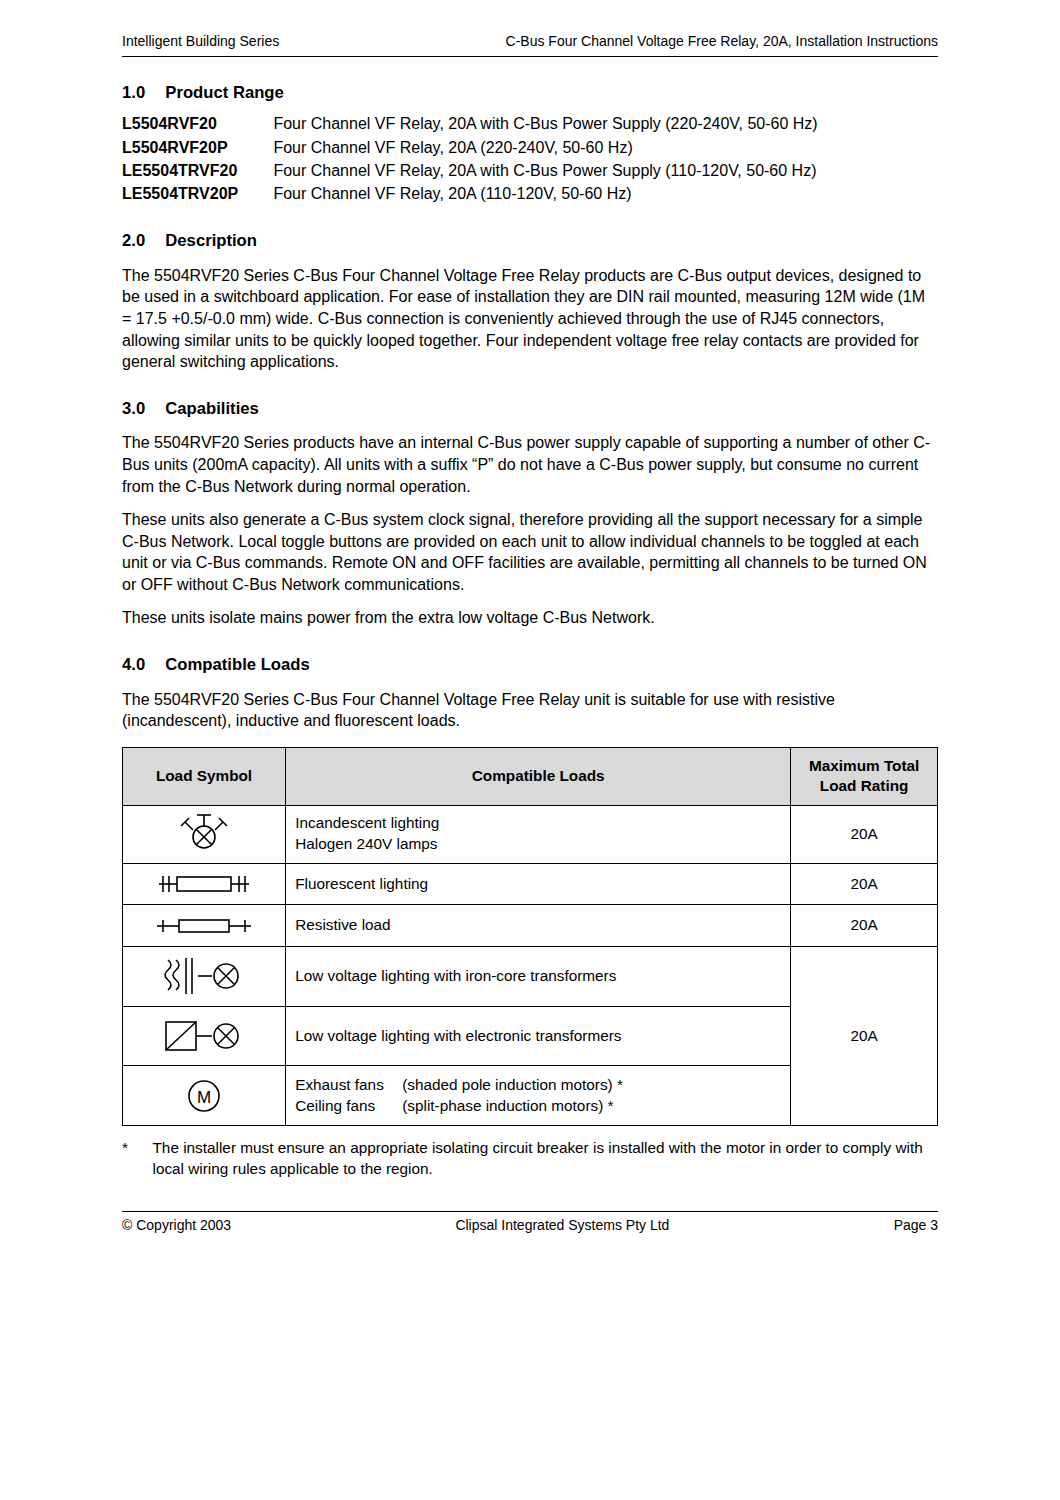Intelligent Building Series
C-Bus Four Channel Voltage Free Relay, 20A, Installation Instructions
1.0 Product Range
| L5504RVF20 | Four Channel VF Relay, 20A with C-Bus Power Supply (220-240V, 50-60 Hz) |
| L5504RVF20P | Four Channel VF Relay, 20A (220-240V, 50-60 Hz) |
| LE5504TRVF20 | Four Channel VF Relay, 20A with C-Bus Power Supply (110-120V, 50-60 Hz) |
| LE5504TRV20P | Four Channel VF Relay, 20A (110-120V, 50-60 Hz) |
2.0 Description
The 5504RVF20 Series C-Bus Four Channel Voltage Free Relay products are C-Bus output devices, designed to be used in a switchboard application. For ease of installation they are DIN rail mounted, measuring 12M wide (1M = 17.5 +0.5/-0.0 mm) wide. C-Bus connection is conveniently achieved through the use of RJ45 connectors, allowing similar units to be quickly looped together. Four independent voltage free relay contacts are provided for general switching applications.
3.0 Capabilities
The 5504RVF20 Series products have an internal C-Bus power supply capable of supporting a number of other C-Bus units (200mA capacity). All units with a suffix “P” do not have a C-Bus power supply, but consume no current from the C-Bus Network during normal operation.
These units also generate a C-Bus system clock signal, therefore providing all the support necessary for a simple C-Bus Network. Local toggle buttons are provided on each unit to allow individual channels to be toggled at each unit or via C-Bus commands. Remote ON and OFF facilities are available, permitting all channels to be turned ON or OFF without C-Bus Network communications.
These units isolate mains power from the extra low voltage C-Bus Network.
4.0 Compatible Loads
The 5504RVF20 Series C-Bus Four Channel Voltage Free Relay unit is suitable for use with resistive (incandescent), inductive and fluorescent loads.
| Load Symbol | Compatible Loads | Maximum Total Load Rating |
| --- | --- | --- |
| | Incandescent lighting Halogen 240V lamps | 20A |
| | Fluorescent lighting | 20A |
| | Resistive load | 20A |
| | Low voltage lighting with iron-core transformers | 20A |
| | Low voltage lighting with electronic transformers |
| M | Exhaust fans Ceiling fans (shaded pole induction motors) * (split-phase induction motors) * |
*
The installer must ensure an appropriate isolating circuit breaker is installed with the motor in order to comply with local wiring rules applicable to the region.
© Copyright 2003
Clipsal Integrated Systems Pty Ltd
Page 3